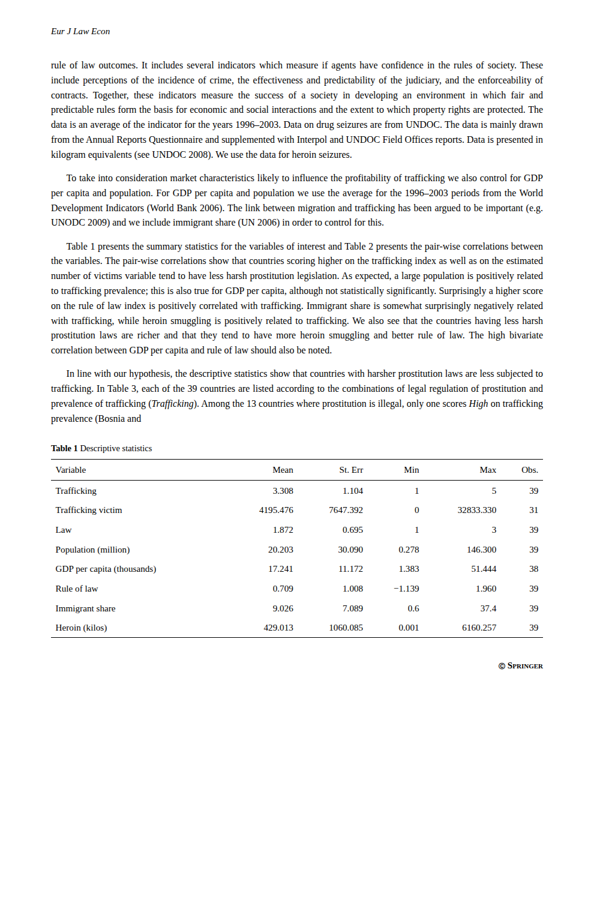Eur J Law Econ
rule of law outcomes. It includes several indicators which measure if agents have confidence in the rules of society. These include perceptions of the incidence of crime, the effectiveness and predictability of the judiciary, and the enforceability of contracts. Together, these indicators measure the success of a society in developing an environment in which fair and predictable rules form the basis for economic and social interactions and the extent to which property rights are protected. The data is an average of the indicator for the years 1996–2003. Data on drug seizures are from UNDOC. The data is mainly drawn from the Annual Reports Questionnaire and supplemented with Interpol and UNDOC Field Offices reports. Data is presented in kilogram equivalents (see UNDOC 2008). We use the data for heroin seizures.
To take into consideration market characteristics likely to influence the profitability of trafficking we also control for GDP per capita and population. For GDP per capita and population we use the average for the 1996–2003 periods from the World Development Indicators (World Bank 2006). The link between migration and trafficking has been argued to be important (e.g. UNODC 2009) and we include immigrant share (UN 2006) in order to control for this.
Table 1 presents the summary statistics for the variables of interest and Table 2 presents the pair-wise correlations between the variables. The pair-wise correlations show that countries scoring higher on the trafficking index as well as on the estimated number of victims variable tend to have less harsh prostitution legislation. As expected, a large population is positively related to trafficking prevalence; this is also true for GDP per capita, although not statistically significantly. Surprisingly a higher score on the rule of law index is positively correlated with trafficking. Immigrant share is somewhat surprisingly negatively related with trafficking, while heroin smuggling is positively related to trafficking. We also see that the countries having less harsh prostitution laws are richer and that they tend to have more heroin smuggling and better rule of law. The high bivariate correlation between GDP per capita and rule of law should also be noted.
In line with our hypothesis, the descriptive statistics show that countries with harsher prostitution laws are less subjected to trafficking. In Table 3, each of the 39 countries are listed according to the combinations of legal regulation of prostitution and prevalence of trafficking (Trafficking). Among the 13 countries where prostitution is illegal, only one scores High on trafficking prevalence (Bosnia and
Table 1 Descriptive statistics
| Variable | Mean | St. Err | Min | Max | Obs. |
| --- | --- | --- | --- | --- | --- |
| Trafficking | 3.308 | 1.104 | 1 | 5 | 39 |
| Trafficking victim | 4195.476 | 7647.392 | 0 | 32833.330 | 31 |
| Law | 1.872 | 0.695 | 1 | 3 | 39 |
| Population (million) | 20.203 | 30.090 | 0.278 | 146.300 | 39 |
| GDP per capita (thousands) | 17.241 | 11.172 | 1.383 | 51.444 | 38 |
| Rule of law | 0.709 | 1.008 | −1.139 | 1.960 | 39 |
| Immigrant share | 9.026 | 7.089 | 0.6 | 37.4 | 39 |
| Heroin (kilos) | 429.013 | 1060.085 | 0.001 | 6160.257 | 39 |
ⓒ Springer